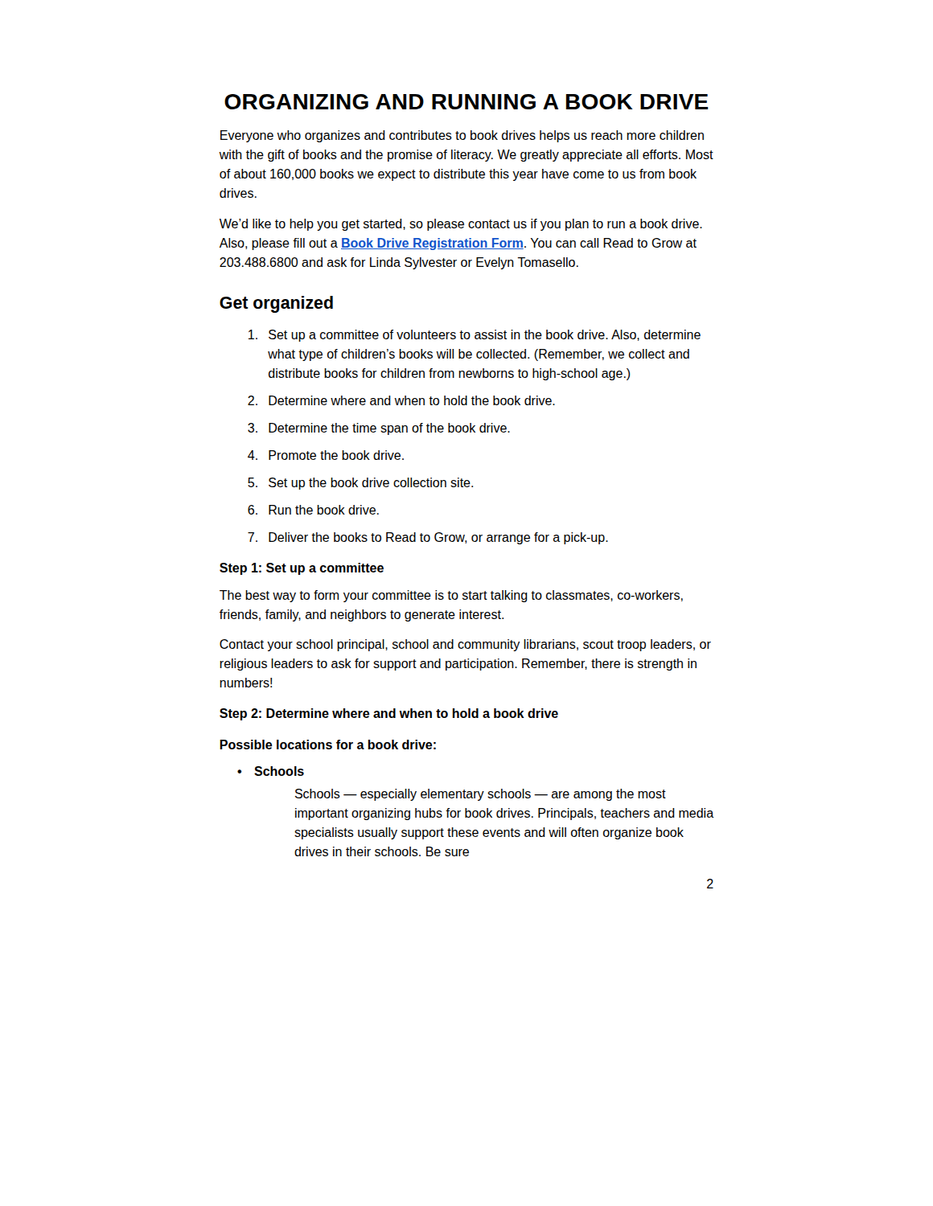ORGANIZING AND RUNNING A BOOK DRIVE
Everyone who organizes and contributes to book drives helps us reach more children with the gift of books and the promise of literacy. We greatly appreciate all efforts. Most of about 160,000 books we expect to distribute this year have come to us from book drives.
We’d like to help you get started, so please contact us if you plan to run a book drive. Also, please fill out a Book Drive Registration Form. You can call Read to Grow at 203.488.6800 and ask for Linda Sylvester or Evelyn Tomasello.
Get organized
Set up a committee of volunteers to assist in the book drive. Also, determine what type of children’s books will be collected. (Remember, we collect and distribute books for children from newborns to high-school age.)
Determine where and when to hold the book drive.
Determine the time span of the book drive.
Promote the book drive.
Set up the book drive collection site.
Run the book drive.
Deliver the books to Read to Grow, or arrange for a pick-up.
Step 1: Set up a committee
The best way to form your committee is to start talking to classmates, co-workers, friends, family, and neighbors to generate interest.
Contact your school principal, school and community librarians, scout troop leaders, or religious leaders to ask for support and participation. Remember, there is strength in numbers!
Step 2: Determine where and when to hold a book drive
Possible locations for a book drive:
Schools
Schools — especially elementary schools — are among the most important organizing hubs for book drives. Principals, teachers and media specialists usually support these events and will often organize book drives in their schools. Be sure
2